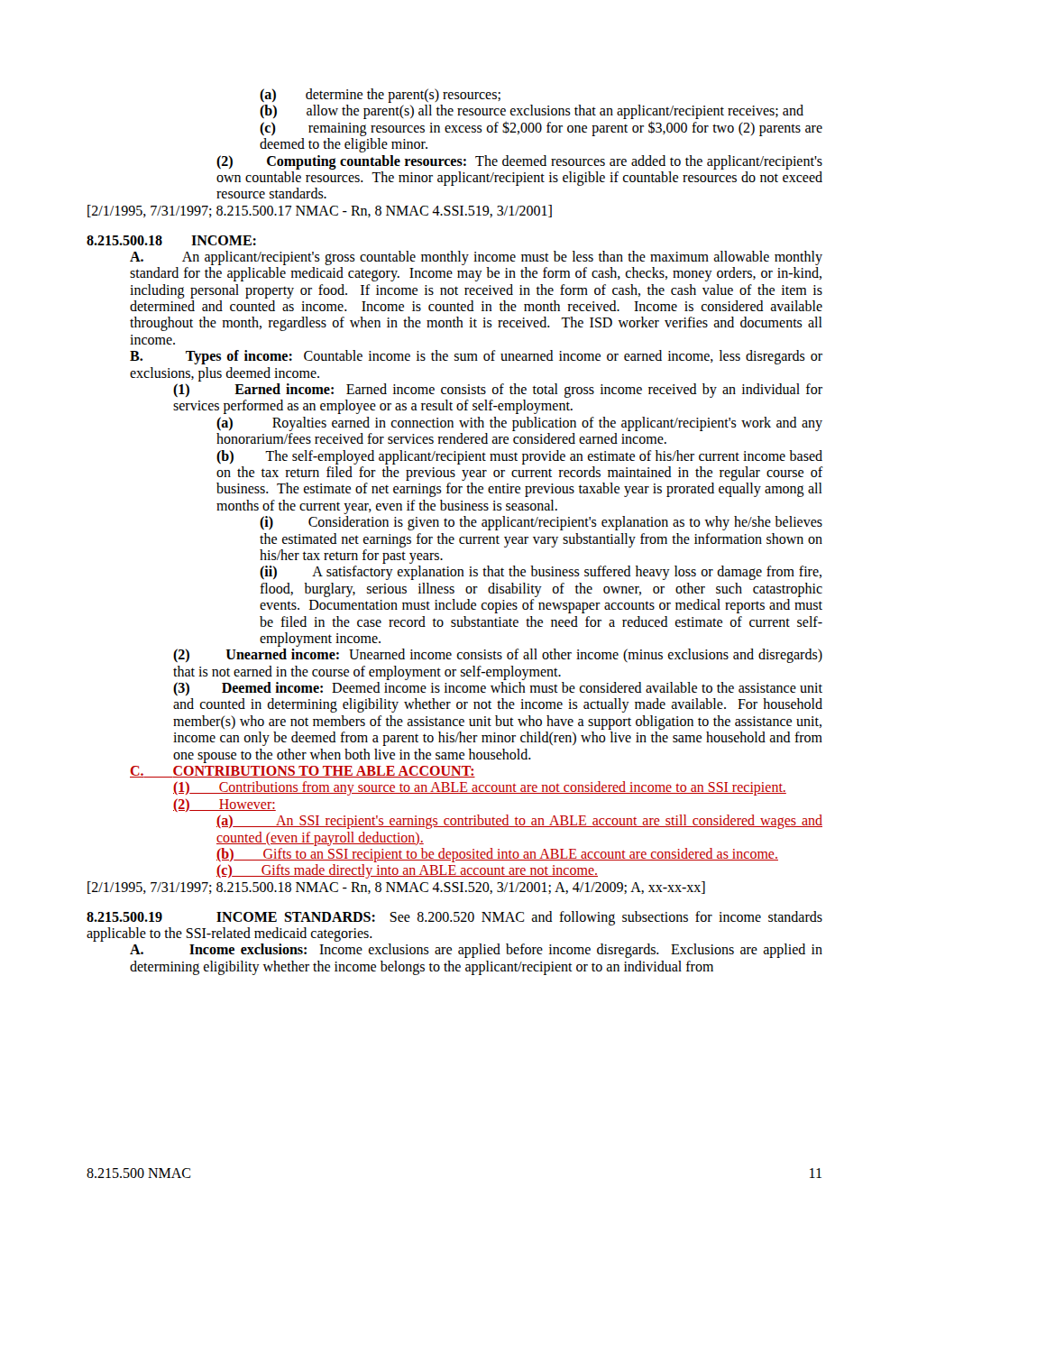(a) determine the parent(s) resources;
(b) allow the parent(s) all the resource exclusions that an applicant/recipient receives; and
(c) remaining resources in excess of $2,000 for one parent or $3,000 for two (2) parents are deemed to the eligible minor.
(2) Computing countable resources: The deemed resources are added to the applicant/recipient's own countable resources. The minor applicant/recipient is eligible if countable resources do not exceed resource standards.
[2/1/1995, 7/31/1997; 8.215.500.17 NMAC - Rn, 8 NMAC 4.SSI.519, 3/1/2001]
8.215.500.18 INCOME:
A. An applicant/recipient's gross countable monthly income must be less than the maximum allowable monthly standard for the applicable medicaid category. Income may be in the form of cash, checks, money orders, or in-kind, including personal property or food. If income is not received in the form of cash, the cash value of the item is determined and counted as income. Income is counted in the month received. Income is considered available throughout the month, regardless of when in the month it is received. The ISD worker verifies and documents all income.
B. Types of income: Countable income is the sum of unearned income or earned income, less disregards or exclusions, plus deemed income.
(1) Earned income: Earned income consists of the total gross income received by an individual for services performed as an employee or as a result of self-employment.
(a) Royalties earned in connection with the publication of the applicant/recipient's work and any honorarium/fees received for services rendered are considered earned income.
(b) The self-employed applicant/recipient must provide an estimate of his/her current income based on the tax return filed for the previous year or current records maintained in the regular course of business. The estimate of net earnings for the entire previous taxable year is prorated equally among all months of the current year, even if the business is seasonal.
(i) Consideration is given to the applicant/recipient's explanation as to why he/she believes the estimated net earnings for the current year vary substantially from the information shown on his/her tax return for past years.
(ii) A satisfactory explanation is that the business suffered heavy loss or damage from fire, flood, burglary, serious illness or disability of the owner, or other such catastrophic events. Documentation must include copies of newspaper accounts or medical reports and must be filed in the case record to substantiate the need for a reduced estimate of current self-employment income.
(2) Unearned income: Unearned income consists of all other income (minus exclusions and disregards) that is not earned in the course of employment or self-employment.
(3) Deemed income: Deemed income is income which must be considered available to the assistance unit and counted in determining eligibility whether or not the income is actually made available. For household member(s) who are not members of the assistance unit but who have a support obligation to the assistance unit, income can only be deemed from a parent to his/her minor child(ren) who live in the same household and from one spouse to the other when both live in the same household.
C. CONTRIBUTIONS TO THE ABLE ACCOUNT:
(1) Contributions from any source to an ABLE account are not considered income to an SSI recipient.
(2) However:
(a) An SSI recipient's earnings contributed to an ABLE account are still considered wages and counted (even if payroll deduction).
(b) Gifts to an SSI recipient to be deposited into an ABLE account are considered as income.
(c) Gifts made directly into an ABLE account are not income.
[2/1/1995, 7/31/1997; 8.215.500.18 NMAC - Rn, 8 NMAC 4.SSI.520, 3/1/2001; A, 4/1/2009; A, xx-xx-xx]
8.215.500.19 INCOME STANDARDS: See 8.200.520 NMAC and following subsections for income standards applicable to the SSI-related medicaid categories.
A. Income exclusions: Income exclusions are applied before income disregards. Exclusions are applied in determining eligibility whether the income belongs to the applicant/recipient or to an individual from
8.215.500 NMAC 11